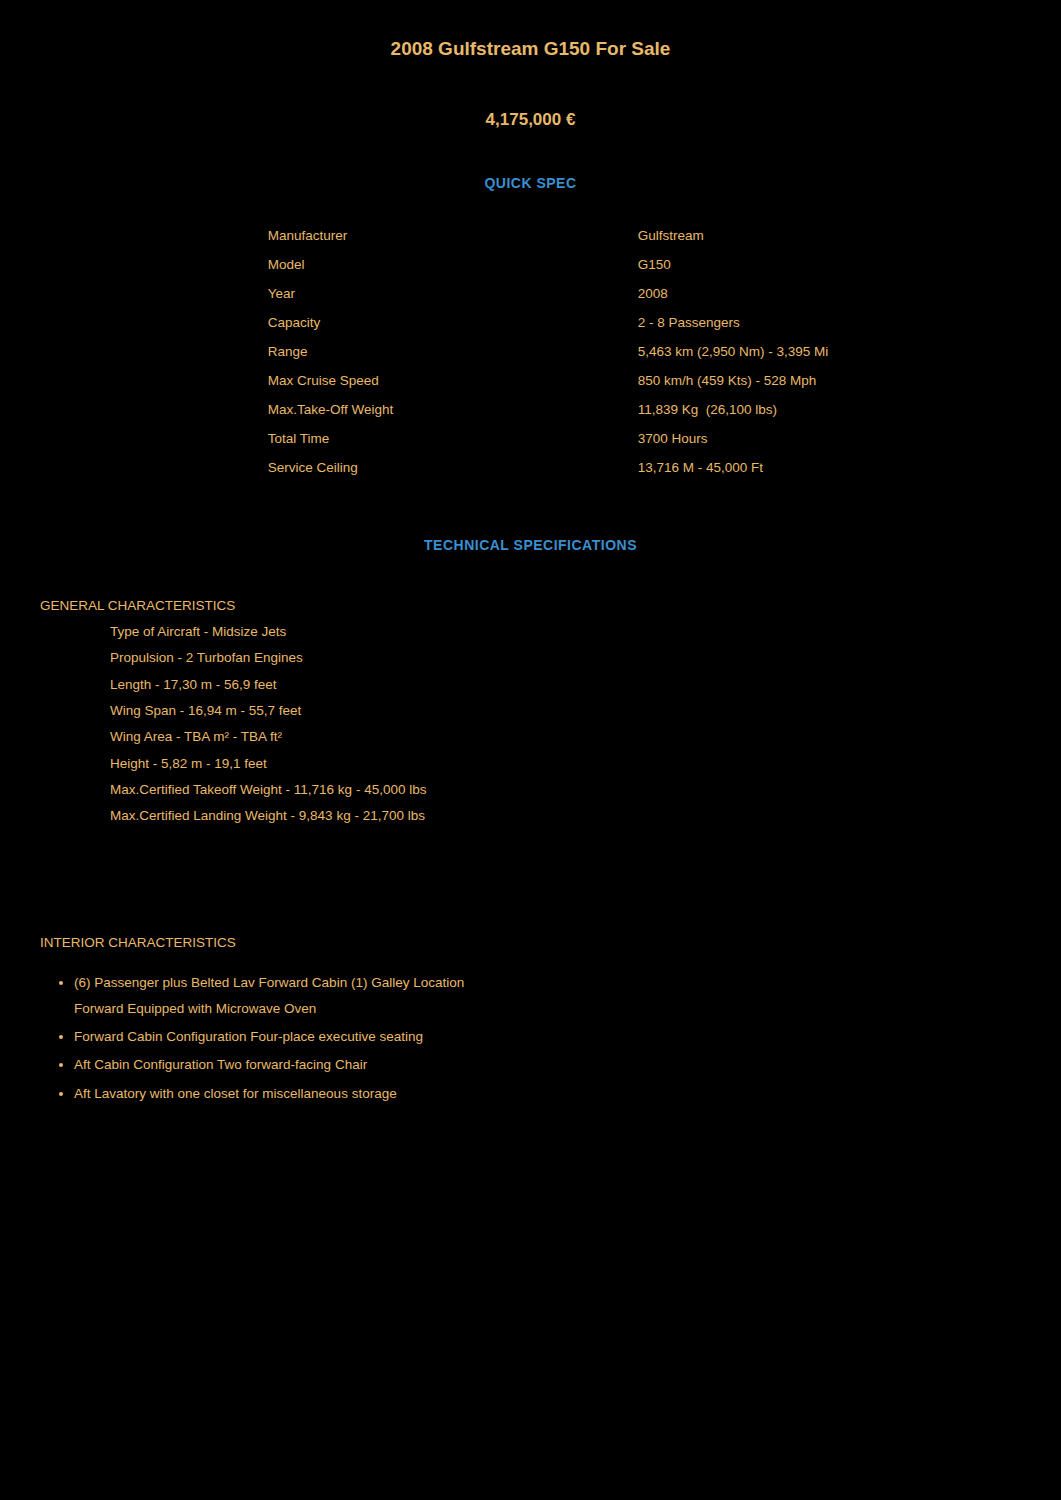2008 Gulfstream G150 For Sale
4,175,000 €
QUICK SPEC
| Manufacturer | Gulfstream |
| Model | G150 |
| Year | 2008 |
| Capacity | 2 - 8 Passengers |
| Range | 5,463 km (2,950 Nm) - 3,395 Mi |
| Max Cruise Speed | 850 km/h (459 Kts) - 528 Mph |
| Max.Take-Off Weight | 11,839 Kg (26,100 lbs) |
| Total Time | 3700 Hours |
| Service Ceiling | 13,716 M - 45,000 Ft |
TECHNICAL SPECIFICATIONS
GENERAL CHARACTERISTICS
Type of Aircraft - Midsize Jets
Propulsion - 2 Turbofan Engines
Length - 17,30 m - 56,9 feet
Wing Span - 16,94 m - 55,7 feet
Wing Area - TBA m² - TBA ft²
Height - 5,82 m - 19,1 feet
Max.Certified Takeoff Weight - 11,716 kg - 45,000 lbs
Max.Certified Landing Weight - 9,843 kg - 21,700 lbs
INTERIOR CHARACTERISTICS
(6) Passenger plus Belted Lav Forward Cabin (1) Galley Location Forward Equipped with Microwave Oven
Forward Cabin Configuration Four-place executive seating
Aft Cabin Configuration Two forward-facing Chair
Aft Lavatory with one closet for miscellaneous storage